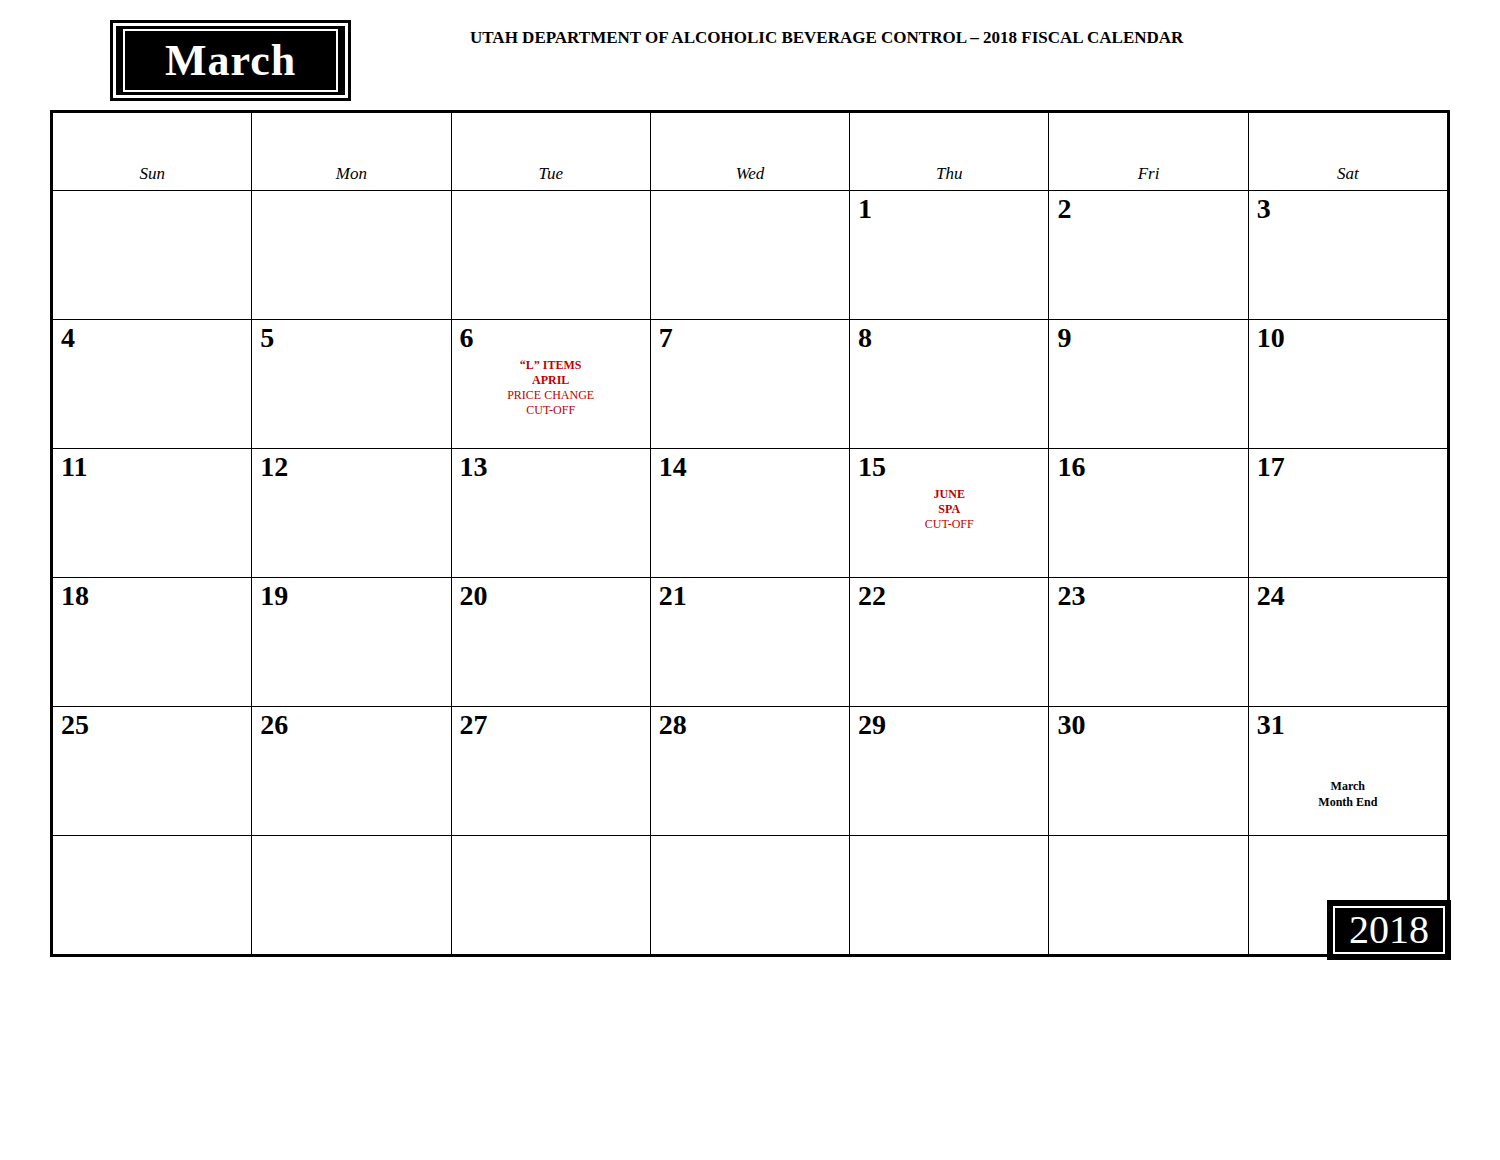March
UTAH DEPARTMENT OF ALCOHOLIC BEVERAGE CONTROL – 2018 FISCAL CALENDAR
| Sun | Mon | Tue | Wed | Thu | Fri | Sat |
| --- | --- | --- | --- | --- | --- | --- |
| | | | | 1 | 2 | 3 |
| 4 | 5 | 6 “L” ITEMS APRIL PRICE CHANGE CUT-OFF | 7 | 8 | 9 | 10 |
| 11 | 12 | 13 | 14 | 15 JUNE SPA CUT-OFF | 16 | 17 |
| 18 | 19 | 20 | 21 | 22 | 23 | 24 |
| 25 | 26 | 27 | 28 | 29 | 30 | 31 March Month End |
| | | | | | | 2018 |